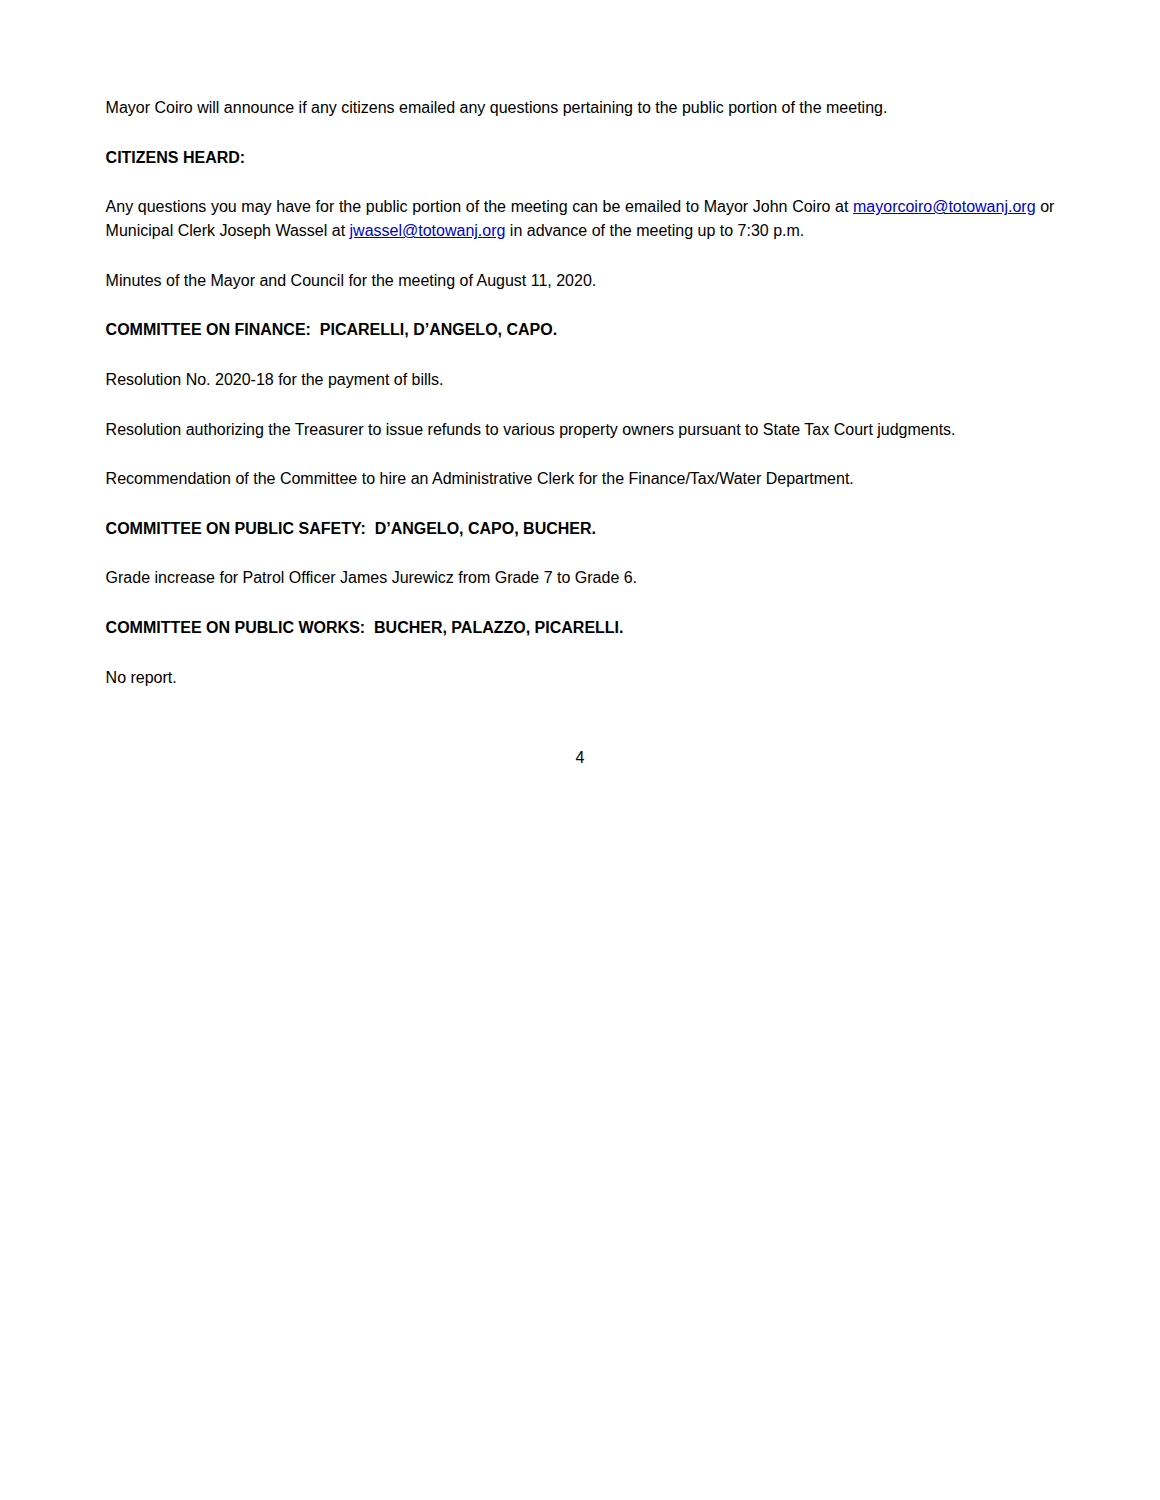Mayor Coiro will announce if any citizens emailed any questions pertaining to the public portion of the meeting.
CITIZENS HEARD:
Any questions you may have for the public portion of the meeting can be emailed to Mayor John Coiro at mayorcoiro@totowanj.org or Municipal Clerk Joseph Wassel at jwassel@totowanj.org in advance of the meeting up to 7:30 p.m.
Minutes of the Mayor and Council for the meeting of August 11, 2020.
COMMITTEE ON FINANCE: PICARELLI, D’ANGELO, CAPO.
Resolution No. 2020-18 for the payment of bills.
Resolution authorizing the Treasurer to issue refunds to various property owners pursuant to State Tax Court judgments.
Recommendation of the Committee to hire an Administrative Clerk for the Finance/Tax/Water Department.
COMMITTEE ON PUBLIC SAFETY: D’ANGELO, CAPO, BUCHER.
Grade increase for Patrol Officer James Jurewicz from Grade 7 to Grade 6.
COMMITTEE ON PUBLIC WORKS: BUCHER, PALAZZO, PICARELLI.
No report.
4